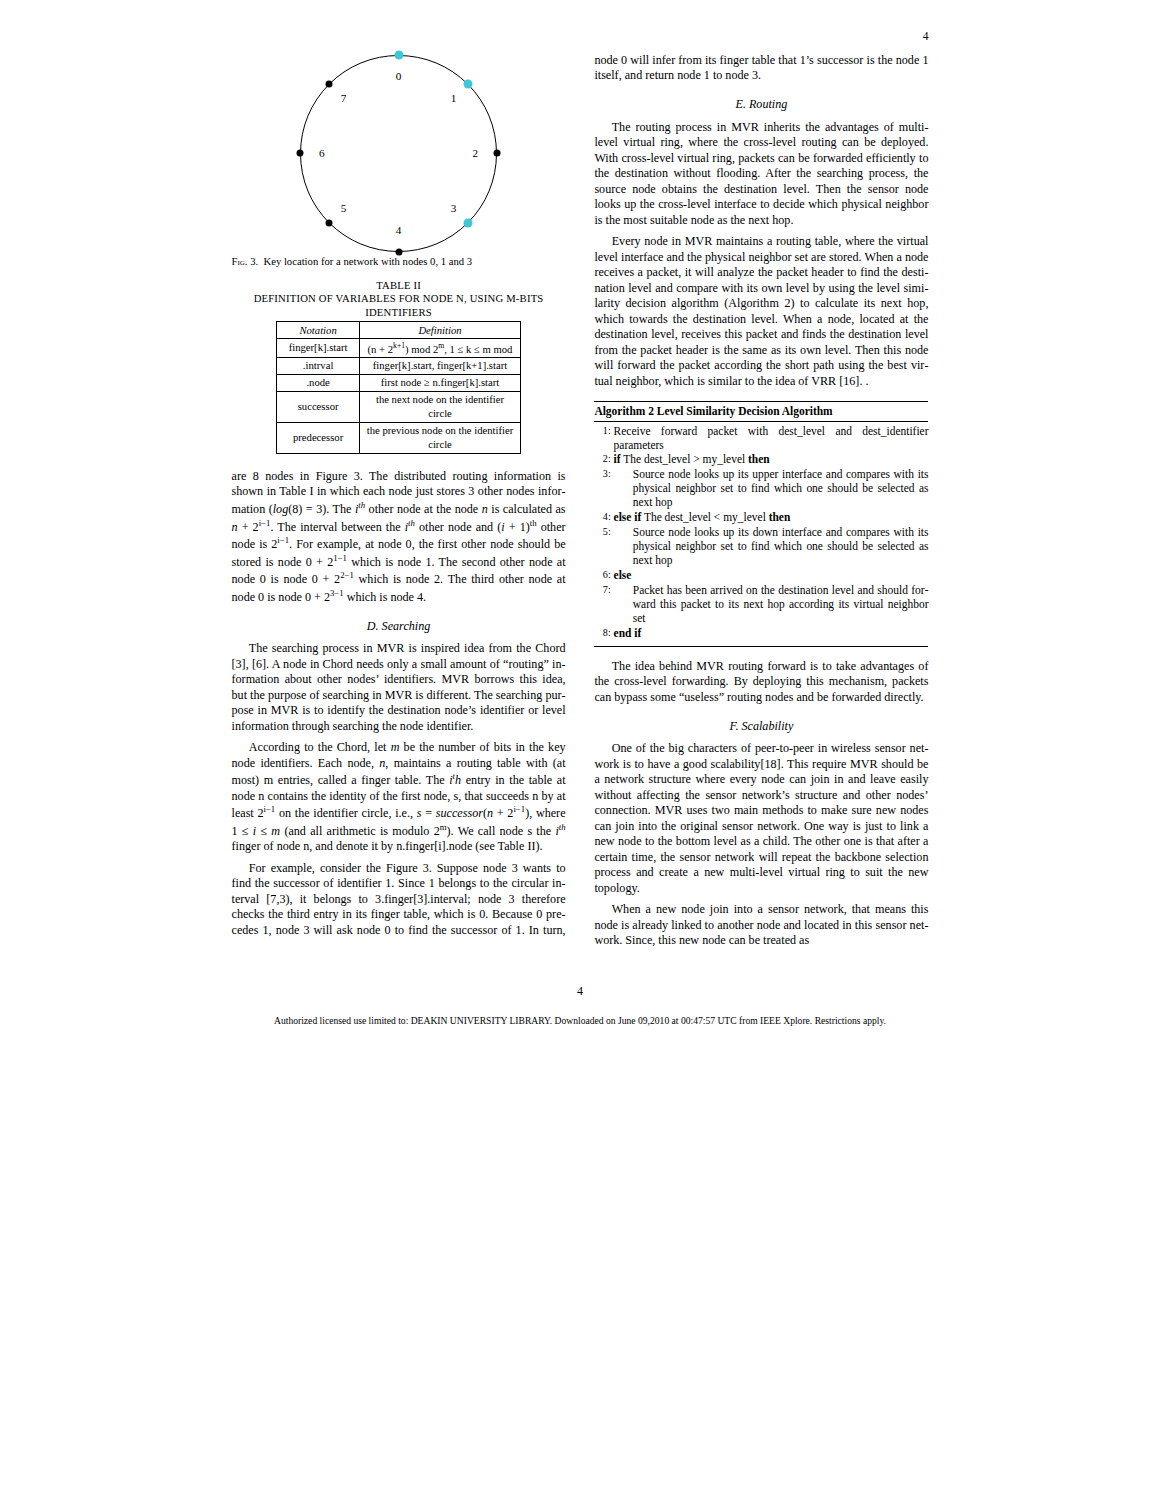4
0
1
2
3
4
5
6
7
Fig. 3. Key location for a network with nodes 0, 1 and 3
TABLE II Definition of variables for node n, using m-bits identifiers
| Notation | Definition |
| finger[k].start | (n + 2 k+1 ) mod 2 m , 1 ≤ k ≤ m mod |
| .intrval | finger[k].start, finger[k+1].start |
| .node | first node ≥ n.finger[k].start |
| successor | the next node on the identifier circle |
| predecessor | the previous node on the identifier circle |
are 8 nodes in Figure 3. The distributed routing information is shown in Table I in which each node just stores 3 other nodes information (log(8) = 3). The ith other node at the node n is calculated as n + 2i−1. The interval between the ith other node and (i + 1)th other node is 2i−1. For example, at node 0, the first other node should be stored is node 0 + 21−1 which is node 1. The second other node at node 0 is node 0 + 22−1 which is node 2. The third other node at node 0 is node 0 + 23−1 which is node 4.
D. Searching
The searching process in MVR is inspired idea from the Chord [3], [6]. A node in Chord needs only a small amount of “routing” information about other nodes’ identifiers. MVR borrows this idea, but the purpose of searching in MVR is different. The searching purpose in MVR is to identify the destination node’s identifier or level information through searching the node identifier.
According to the Chord, let m be the number of bits in the key node identifiers. Each node, n, maintains a routing table with (at most) m entries, called a finger table. The ith entry in the table at node n contains the identity of the first node, s, that succeeds n by at least 2i−1 on the identifier circle, i.e., s = successor(n + 2i−1), where 1 ≤ i ≤ m (and all arithmetic is modulo 2m). We call node s the ith finger of node n, and denote it by n.finger[i].node (see Table II).
For example, consider the Figure 3. Suppose node 3 wants to find the successor of identifier 1. Since 1 belongs to the circular interval [7,3), it belongs to 3.finger[3].interval; node 3 therefore checks the third entry in its finger table, which is 0. Because 0 precedes 1, node 3 will ask node 0 to find the successor of 1. In turn, node 0 will infer from its finger table that 1’s successor is the node 1 itself, and return node 1 to node 3.
E. Routing
The routing process in MVR inherits the advantages of multi-level virtual ring, where the cross-level routing can be deployed. With cross-level virtual ring, packets can be forwarded efficiently to the destination without flooding. After the searching process, the source node obtains the destination level. Then the sensor node looks up the cross-level interface to decide which physical neighbor is the most suitable node as the next hop.
Every node in MVR maintains a routing table, where the virtual level interface and the physical neighbor set are stored. When a node receives a packet, it will analyze the packet header to find the destination level and compare with its own level by using the level similarity decision algorithm (Algorithm 2) to calculate its next hop, which towards the destination level. When a node, located at the destination level, receives this packet and finds the destination level from the packet header is the same as its own level. Then this node will forward the packet according the short path using the best virtual neighbor, which is similar to the idea of VRR [16]. .
Algorithm 2 Level Similarity Decision Algorithm
Receive forward packet with dest_level and dest_identifier parameters
if The dest_level > my_level then
Source node looks up its upper interface and compares with its physical neighbor set to find which one should be selected as next hop
else if The dest_level < my_level then
Source node looks up its down interface and compares with its physical neighbor set to find which one should be selected as next hop
else
Packet has been arrived on the destination level and should forward this packet to its next hop according its virtual neighbor set
end if
The idea behind MVR routing forward is to take advantages of the cross-level forwarding. By deploying this mechanism, packets can bypass some “useless” routing nodes and be forwarded directly.
F. Scalability
One of the big characters of peer-to-peer in wireless sensor network is to have a good scalability[18]. This require MVR should be a network structure where every node can join in and leave easily without affecting the sensor network’s structure and other nodes’ connection. MVR uses two main methods to make sure new nodes can join into the original sensor network. One way is just to link a new node to the bottom level as a child. The other one is that after a certain time, the sensor network will repeat the backbone selection process and create a new multi-level virtual ring to suit the new topology.
When a new node join into a sensor network, that means this node is already linked to another node and located in this sensor network. Since, this new node can be treated as
4
Authorized licensed use limited to: DEAKIN UNIVERSITY LIBRARY. Downloaded on June 09,2010 at 00:47:57 UTC from IEEE Xplore. Restrictions apply.